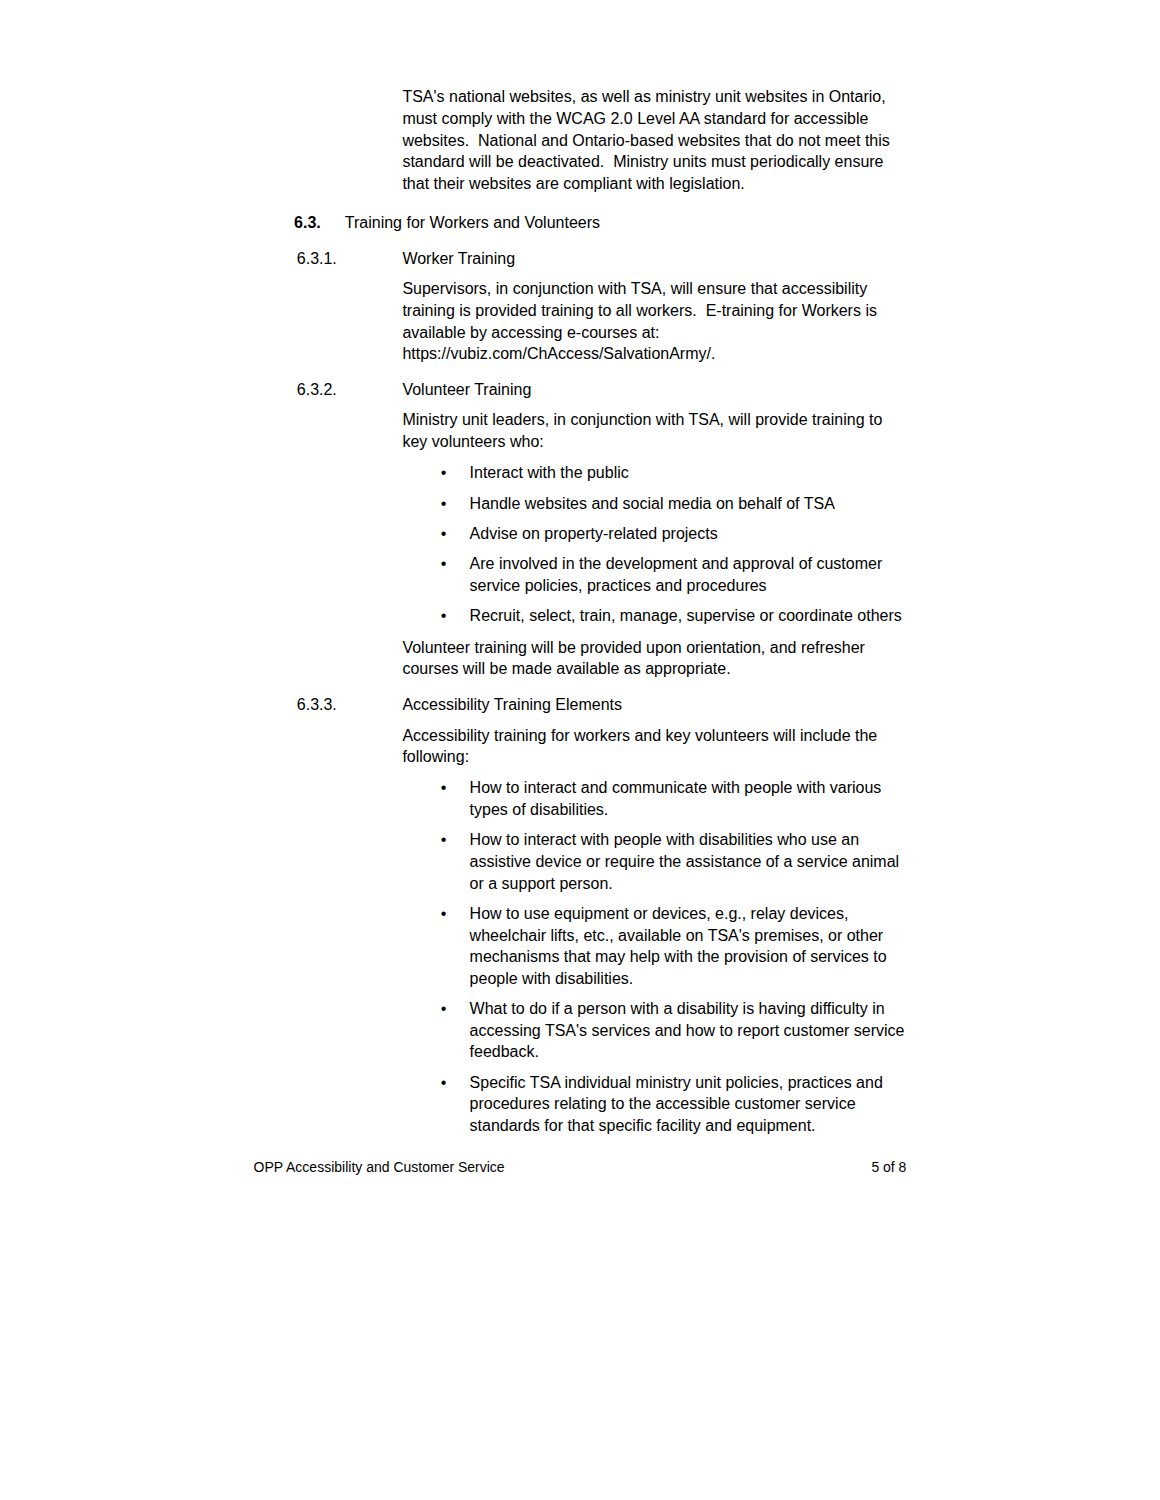TSA's national websites, as well as ministry unit websites in Ontario, must comply with the WCAG 2.0 Level AA standard for accessible websites. National and Ontario-based websites that do not meet this standard will be deactivated. Ministry units must periodically ensure that their websites are compliant with legislation.
6.3.
Training for Workers and Volunteers
6.3.1.
Worker Training
Supervisors, in conjunction with TSA, will ensure that accessibility training is provided training to all workers. E-training for Workers is available by accessing e-courses at: https://vubiz.com/ChAccess/SalvationArmy/.
6.3.2.
Volunteer Training
Ministry unit leaders, in conjunction with TSA, will provide training to key volunteers who:
Interact with the public
Handle websites and social media on behalf of TSA
Advise on property-related projects
Are involved in the development and approval of customer service policies, practices and procedures
Recruit, select, train, manage, supervise or coordinate others
Volunteer training will be provided upon orientation, and refresher courses will be made available as appropriate.
6.3.3.
Accessibility Training Elements
Accessibility training for workers and key volunteers will include the following:
How to interact and communicate with people with various types of disabilities.
How to interact with people with disabilities who use an assistive device or require the assistance of a service animal or a support person.
How to use equipment or devices, e.g., relay devices, wheelchair lifts, etc., available on TSA's premises, or other mechanisms that may help with the provision of services to people with disabilities.
What to do if a person with a disability is having difficulty in accessing TSA's services and how to report customer service feedback.
Specific TSA individual ministry unit policies, practices and procedures relating to the accessible customer service standards for that specific facility and equipment.
OPP Accessibility and Customer Service
5 of 8